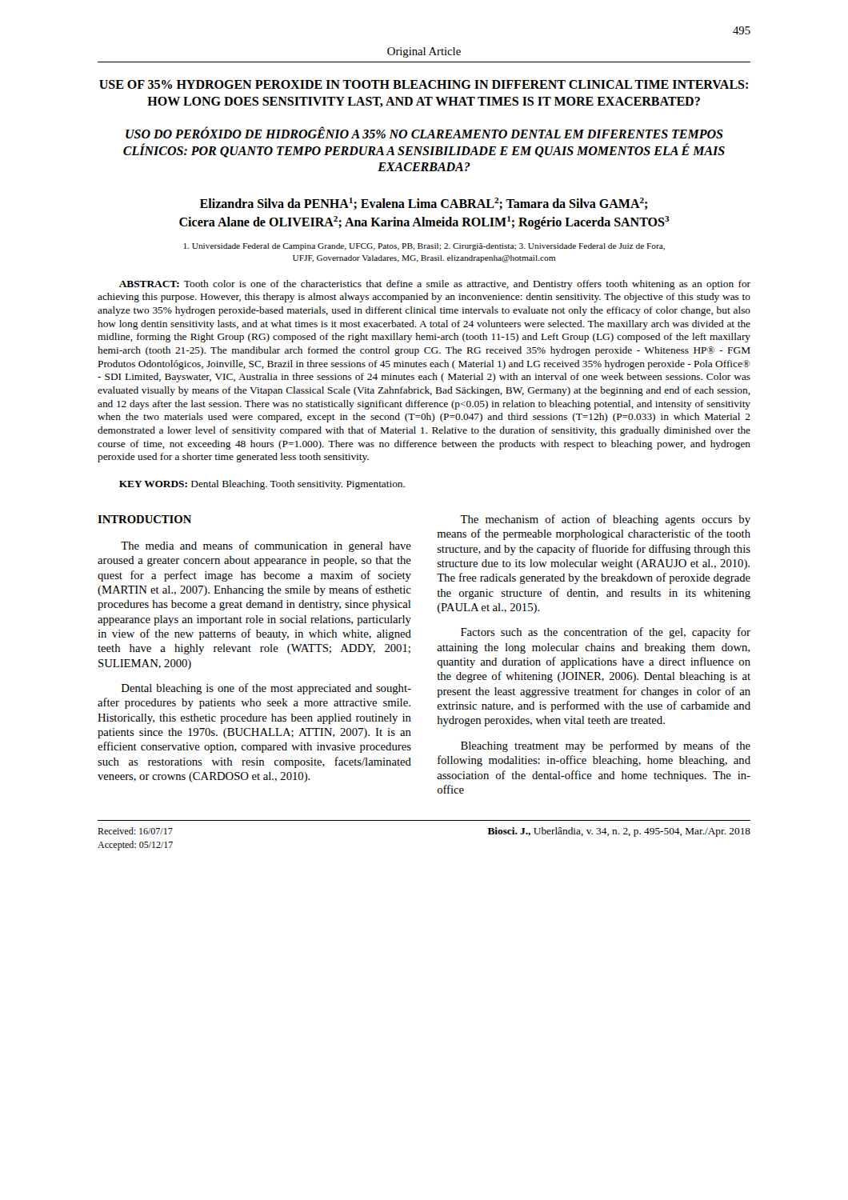495
Original Article
Use of 35% hydrogen peroxide in tooth bleaching in different clinical time intervals: how long does sensitivity last, and at what times is it more exacerbated?
Uso do peróxido de hidrogênio a 35% no clareamento dental em diferentes tempos clínicos: por quanto tempo perdura a sensibilidade e em quais momentos ela é mais exacerbada?
Elizandra Silva da PENHA1; Evalena Lima CABRAL2; Tamara da Silva GAMA2;
Cicera Alane de OLIVEIRA2; Ana Karina Almeida ROLIM1; Rogério Lacerda SANTOS3
1. Universidade Federal de Campina Grande, UFCG, Patos, PB, Brasil; 2. Cirurgiã-dentista; 3. Universidade Federal de Juiz de Fora,
UFJF, Governador Valadares, MG, Brasil. elizandrapenha@hotmail.com
ABSTRACT: Tooth color is one of the characteristics that define a smile as attractive, and Dentistry offers tooth whitening as an option for achieving this purpose. However, this therapy is almost always accompanied by an inconvenience: dentin sensitivity. The objective of this study was to analyze two 35% hydrogen peroxide-based materials, used in different clinical time intervals to evaluate not only the efficacy of color change, but also how long dentin sensitivity lasts, and at what times is it most exacerbated. A total of 24 volunteers were selected. The maxillary arch was divided at the midline, forming the Right Group (RG) composed of the right maxillary hemi-arch (tooth 11-15) and Left Group (LG) composed of the left maxillary hemi-arch (tooth 21-25). The mandibular arch formed the control group CG. The RG received 35% hydrogen peroxide - Whiteness HP® - FGM Produtos Odontológicos, Joinville, SC, Brazil in three sessions of 45 minutes each ( Material 1) and LG received 35% hydrogen peroxide - Pola Office® - SDI Limited, Bayswater, VIC, Australia in three sessions of 24 minutes each ( Material 2) with an interval of one week between sessions. Color was evaluated visually by means of the Vitapan Classical Scale (Vita Zahnfabrick, Bad Säckingen, BW, Germany) at the beginning and end of each session, and 12 days after the last session. There was no statistically significant difference (p<0.05) in relation to bleaching potential, and intensity of sensitivity when the two materials used were compared, except in the second (T=0h) (P=0.047) and third sessions (T=12h) (P=0.033) in which Material 2 demonstrated a lower level of sensitivity compared with that of Material 1. Relative to the duration of sensitivity, this gradually diminished over the course of time, not exceeding 48 hours (P=1.000). There was no difference between the products with respect to bleaching power, and hydrogen peroxide used for a shorter time generated less tooth sensitivity.
KEY WORDS: Dental Bleaching. Tooth sensitivity. Pigmentation.
Introduction
The media and means of communication in general have aroused a greater concern about appearance in people, so that the quest for a perfect image has become a maxim of society (MARTIN et al., 2007). Enhancing the smile by means of esthetic procedures has become a great demand in dentistry, since physical appearance plays an important role in social relations, particularly in view of the new patterns of beauty, in which white, aligned teeth have a highly relevant role (WATTS; ADDY, 2001; SULIEMAN, 2000)
Dental bleaching is one of the most appreciated and sought-after procedures by patients who seek a more attractive smile. Historically, this esthetic procedure has been applied routinely in patients since the 1970s. (BUCHALLA; ATTIN, 2007). It is an efficient conservative option, compared with invasive procedures such as restorations with resin composite, facets/laminated veneers, or crowns (CARDOSO et al., 2010).
The mechanism of action of bleaching agents occurs by means of the permeable morphological characteristic of the tooth structure, and by the capacity of fluoride for diffusing through this structure due to its low molecular weight (ARAUJO et al., 2010). The free radicals generated by the breakdown of peroxide degrade the organic structure of dentin, and results in its whitening (PAULA et al., 2015).
Factors such as the concentration of the gel, capacity for attaining the long molecular chains and breaking them down, quantity and duration of applications have a direct influence on the degree of whitening (JOINER, 2006). Dental bleaching is at present the least aggressive treatment for changes in color of an extrinsic nature, and is performed with the use of carbamide and hydrogen peroxides, when vital teeth are treated.
Bleaching treatment may be performed by means of the following modalities: in-office bleaching, home bleaching, and association of the dental-office and home techniques. The in-office
Received: 16/07/17
Accepted: 05/12/17
Biosci. J., Uberlândia, v. 34, n. 2, p. 495-504, Mar./Apr. 2018